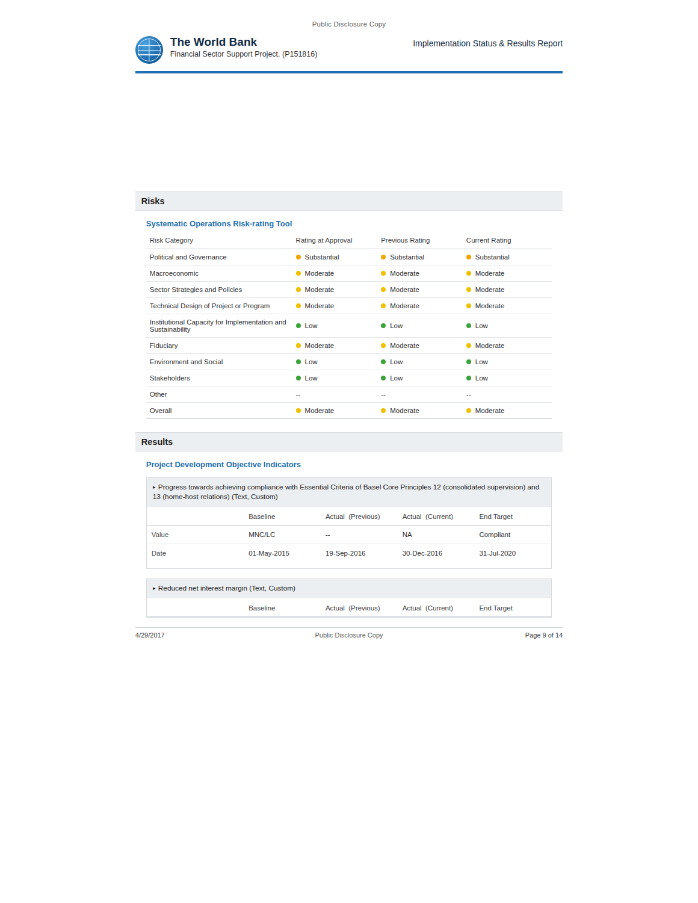Public Disclosure Copy
The World Bank
Financial Sector Support Project. (P151816)
Implementation Status & Results Report
Risks
Systematic Operations Risk-rating Tool
| Risk Category | Rating at Approval | Previous Rating | Current Rating |
| --- | --- | --- | --- |
| Political and Governance | Substantial | Substantial | Substantial |
| Macroeconomic | Moderate | Moderate | Moderate |
| Sector Strategies and Policies | Moderate | Moderate | Moderate |
| Technical Design of Project or Program | Moderate | Moderate | Moderate |
| Institutional Capacity for Implementation and Sustainability | Low | Low | Low |
| Fiduciary | Moderate | Moderate | Moderate |
| Environment and Social | Low | Low | Low |
| Stakeholders | Low | Low | Low |
| Other | -- | -- | -- |
| Overall | Moderate | Moderate | Moderate |
Results
Project Development Objective Indicators
▸Progress towards achieving compliance with Essential Criteria of Basel Core Principles 12 (consolidated supervision) and 13 (home-host relations) (Text, Custom)
| | Baseline | Actual (Previous) | Actual (Current) | End Target |
| --- | --- | --- | --- | --- |
| Value | MNC/LC | -- | NA | Compliant |
| Date | 01-May-2015 | 19-Sep-2016 | 30-Dec-2016 | 31-Jul-2020 |
▸Reduced net interest margin (Text, Custom)
| | Baseline | Actual (Previous) | Actual (Current) | End Target |
| --- | --- | --- | --- | --- |
4/29/2017 Public Disclosure Copy Page 9 of 14